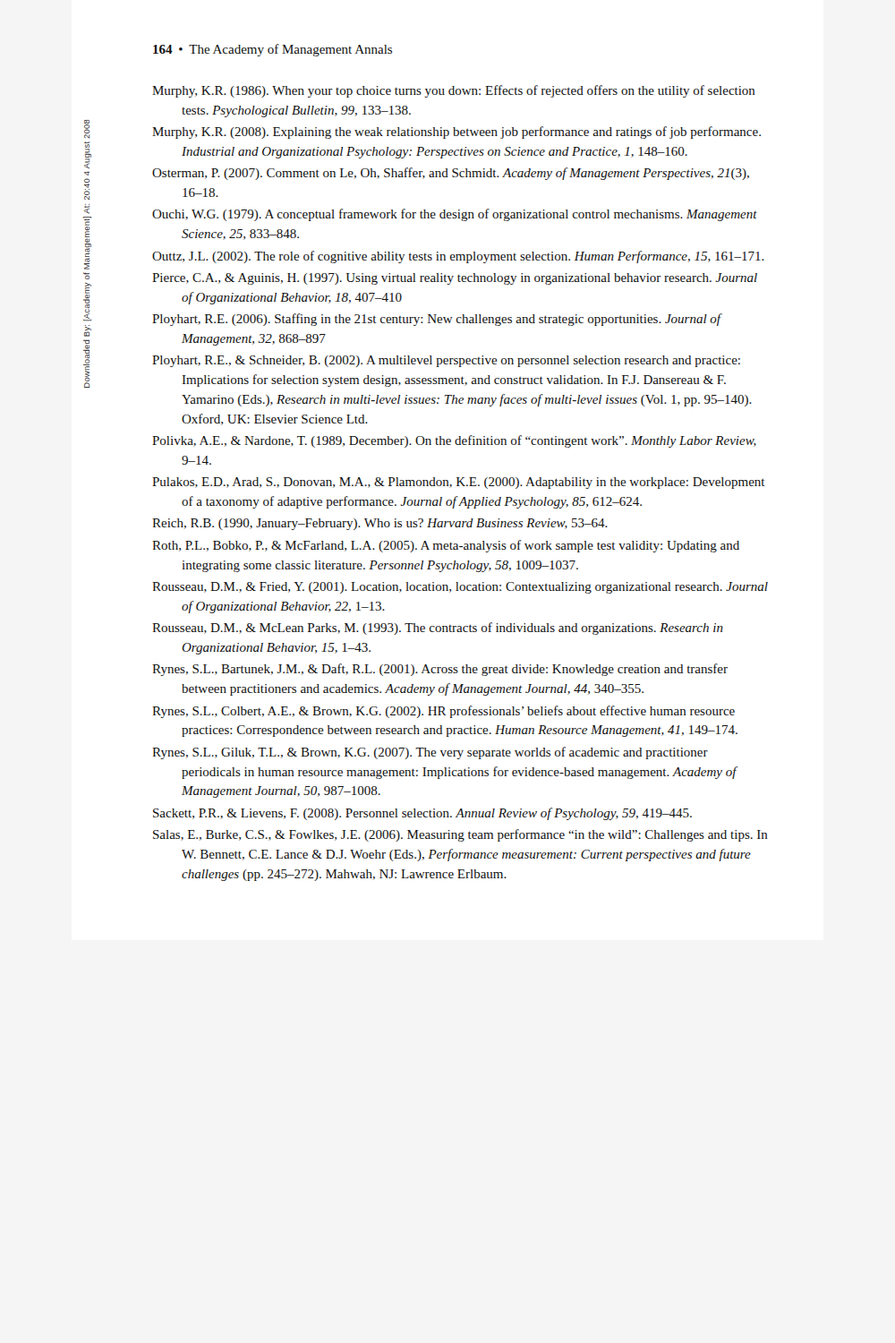Downloaded By: [Academy of Management] At: 20:40 4 August 2008
164•The Academy of Management Annals
Murphy, K.R. (1986). When your top choice turns you down: Effects of rejected offers on the utility of selection tests. Psychological Bulletin, 99, 133–138.
Murphy, K.R. (2008). Explaining the weak relationship between job performance and ratings of job performance. Industrial and Organizational Psychology: Perspectives on Science and Practice, 1, 148–160.
Osterman, P. (2007). Comment on Le, Oh, Shaffer, and Schmidt. Academy of Management Perspectives, 21(3), 16–18.
Ouchi, W.G. (1979). A conceptual framework for the design of organizational control mechanisms. Management Science, 25, 833–848.
Outtz, J.L. (2002). The role of cognitive ability tests in employment selection. Human Performance, 15, 161–171.
Pierce, C.A., & Aguinis, H. (1997). Using virtual reality technology in organizational behavior research. Journal of Organizational Behavior, 18, 407–410
Ployhart, R.E. (2006). Staffing in the 21st century: New challenges and strategic opportunities. Journal of Management, 32, 868–897
Ployhart, R.E., & Schneider, B. (2002). A multilevel perspective on personnel selection research and practice: Implications for selection system design, assessment, and construct validation. In F.J. Dansereau & F. Yamarino (Eds.), Research in multi-level issues: The many faces of multi-level issues (Vol. 1, pp. 95–140). Oxford, UK: Elsevier Science Ltd.
Polivka, A.E., & Nardone, T. (1989, December). On the definition of “contingent work”. Monthly Labor Review, 9–14.
Pulakos, E.D., Arad, S., Donovan, M.A., & Plamondon, K.E. (2000). Adaptability in the workplace: Development of a taxonomy of adaptive performance. Journal of Applied Psychology, 85, 612–624.
Reich, R.B. (1990, January–February). Who is us? Harvard Business Review, 53–64.
Roth, P.L., Bobko, P., & McFarland, L.A. (2005). A meta-analysis of work sample test validity: Updating and integrating some classic literature. Personnel Psychology, 58, 1009–1037.
Rousseau, D.M., & Fried, Y. (2001). Location, location, location: Contextualizing organizational research. Journal of Organizational Behavior, 22, 1–13.
Rousseau, D.M., & McLean Parks, M. (1993). The contracts of individuals and organizations. Research in Organizational Behavior, 15, 1–43.
Rynes, S.L., Bartunek, J.M., & Daft, R.L. (2001). Across the great divide: Knowledge creation and transfer between practitioners and academics. Academy of Management Journal, 44, 340–355.
Rynes, S.L., Colbert, A.E., & Brown, K.G. (2002). HR professionals’ beliefs about effective human resource practices: Correspondence between research and practice. Human Resource Management, 41, 149–174.
Rynes, S.L., Giluk, T.L., & Brown, K.G. (2007). The very separate worlds of academic and practitioner periodicals in human resource management: Implications for evidence-based management. Academy of Management Journal, 50, 987–1008.
Sackett, P.R., & Lievens, F. (2008). Personnel selection. Annual Review of Psychology, 59, 419–445.
Salas, E., Burke, C.S., & Fowlkes, J.E. (2006). Measuring team performance “in the wild”: Challenges and tips. In W. Bennett, C.E. Lance & D.J. Woehr (Eds.), Performance measurement: Current perspectives and future challenges (pp. 245–272). Mahwah, NJ: Lawrence Erlbaum.